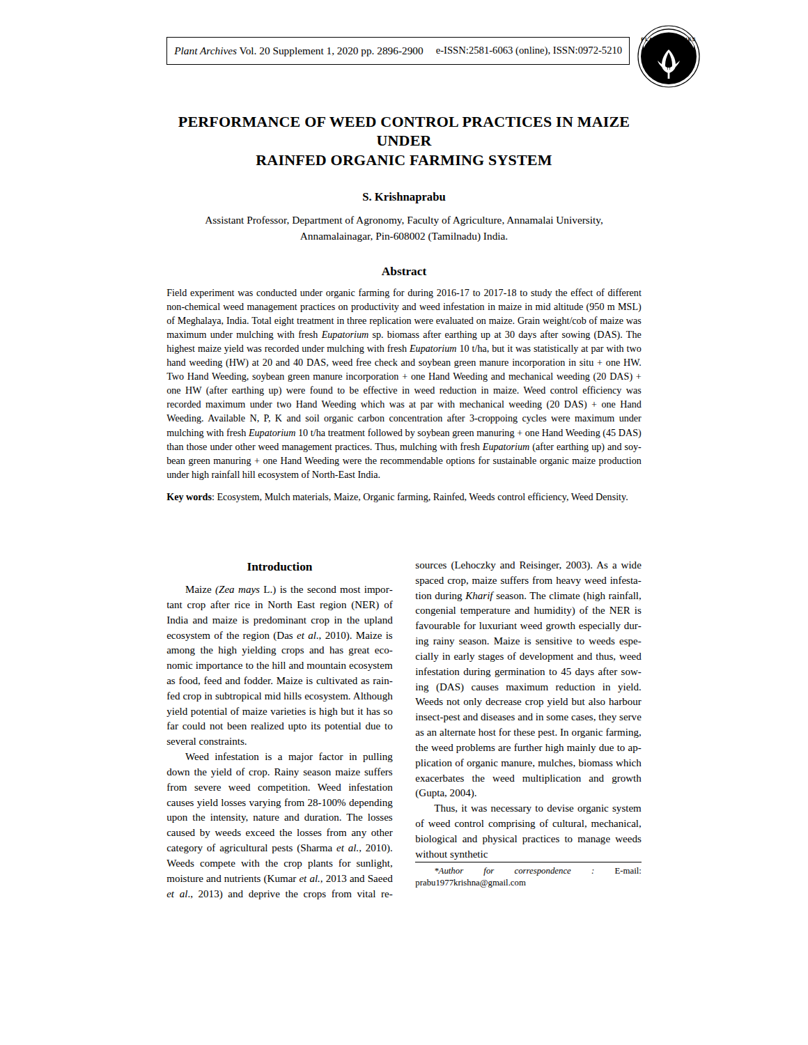Plant Archives Vol. 20 Supplement 1, 2020 pp. 2896-2900 e-ISSN:2581-6063 (online), ISSN:0972-5210
PLANT ARCHIVES
PERFORMANCE OF WEED CONTROL PRACTICES IN MAIZE UNDER
RAINFED ORGANIC FARMING SYSTEM
S. Krishnaprabu
Assistant Professor, Department of Agronomy, Faculty of Agriculture, Annamalai University,
Annamalainagar, Pin-608002 (Tamilnadu) India.
Abstract
Field experiment was conducted under organic farming for during 2016-17 to 2017-18 to study the effect of different non-chemical weed management practices on productivity and weed infestation in maize in mid altitude (950 m MSL) of Meghalaya, India. Total eight treatment in three replication were evaluated on maize. Grain weight/cob of maize was maximum under mulching with fresh Eupatorium sp. biomass after earthing up at 30 days after sowing (DAS). The highest maize yield was recorded under mulching with fresh Eupatorium 10 t/ha, but it was statistically at par with two hand weeding (HW) at 20 and 40 DAS, weed free check and soybean green manure incorporation in situ + one HW. Two Hand Weeding, soybean green manure incorporation + one Hand Weeding and mechanical weeding (20 DAS) + one HW (after earthing up) were found to be effective in weed reduction in maize. Weed control efficiency was recorded maximum under two Hand Weeding which was at par with mechanical weeding (20 DAS) + one Hand Weeding. Available N, P, K and soil organic carbon concentration after 3-croppoing cycles were maximum under mulching with fresh Eupatorium 10 t/ha treatment followed by soybean green manuring + one Hand Weeding (45 DAS) than those under other weed management practices. Thus, mulching with fresh Eupatorium (after earthing up) and soybean green manuring + one Hand Weeding were the recommendable options for sustainable organic maize production under high rainfall hill ecosystem of North-East India.
Key words: Ecosystem, Mulch materials, Maize, Organic farming, Rainfed, Weeds control efficiency, Weed Density.
Introduction
Maize (Zea mays L.) is the second most important crop after rice in North East region (NER) of India and maize is predominant crop in the upland ecosystem of the region (Das et al., 2010). Maize is among the high yielding crops and has great economic importance to the hill and mountain ecosystem as food, feed and fodder. Maize is cultivated as rainfed crop in subtropical mid hills ecosystem. Although yield potential of maize varieties is high but it has so far could not been realized upto its potential due to several constraints.
Weed infestation is a major factor in pulling down the yield of crop. Rainy season maize suffers from severe weed competition. Weed infestation causes yield losses varying from 28-100% depending upon the intensity, nature and duration. The losses caused by weeds exceed the losses from any other category of agricultural pests (Sharma et al., 2010). Weeds compete with the crop plants for sunlight, moisture and nutrients (Kumar et al., 2013 and Saeed et al., 2013) and deprive the crops from vital resources (Lehoczky and Reisinger, 2003). As a wide spaced crop, maize suffers from heavy weed infestation during Kharif season. The climate (high rainfall, congenial temperature and humidity) of the NER is favourable for luxuriant weed growth especially during rainy season. Maize is sensitive to weeds especially in early stages of development and thus, weed infestation during germination to 45 days after sowing (DAS) causes maximum reduction in yield. Weeds not only decrease crop yield but also harbour insect-pest and diseases and in some cases, they serve as an alternate host for these pest. In organic farming, the weed problems are further high mainly due to application of organic manure, mulches, biomass which exacerbates the weed multiplication and growth (Gupta, 2004).
Thus, it was necessary to devise organic system of weed control comprising of cultural, mechanical, biological and physical practices to manage weeds without synthetic
*Author for correspondence : E-mail: prabu1977krishna@gmail.com